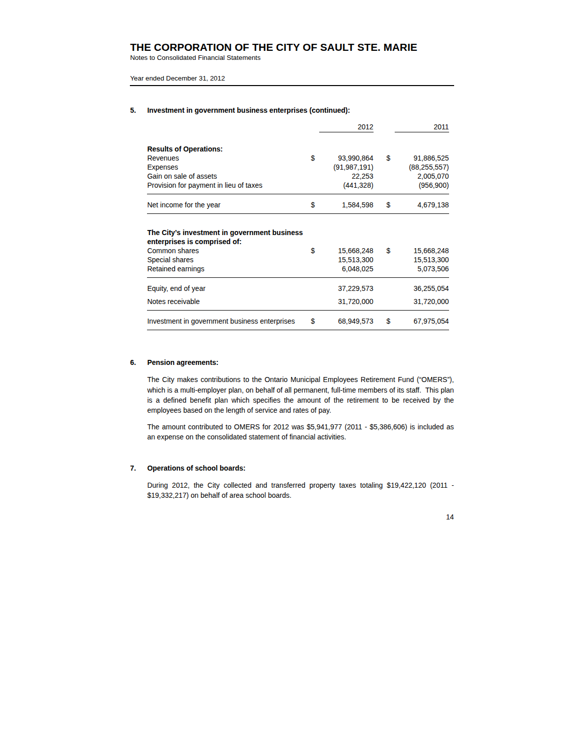THE CORPORATION OF THE CITY OF SAULT STE. MARIE
Notes to Consolidated Financial Statements
Year ended December 31, 2012
5. Investment in government business enterprises (continued):
| | | 2012 | | | 2011 |
| Results of Operations: | | | | | |
| Revenues | $ | 93,990,864 | | $ | 91,886,525 |
| Expenses | | (91,987,191) | | | (88,255,557) |
| Gain on sale of assets | | 22,253 | | | 2,005,070 |
| Provision for payment in lieu of taxes | | (441,328) | | | (956,900) |
| Net income for the year | $ | 1,584,598 | | $ | 4,679,138 |
| The City’s investment in government business | | | | | |
| enterprises is comprised of: | | | | | |
| Common shares | $ | 15,668,248 | | $ | 15,668,248 |
| Special shares | | 15,513,300 | | | 15,513,300 |
| Retained earnings | | 6,048,025 | | | 5,073,506 |
| Equity, end of year | | 37,229,573 | | | 36,255,054 |
| Notes receivable | | 31,720,000 | | | 31,720,000 |
| Investment in government business enterprises | $ | 68,949,573 | | $ | 67,975,054 |
6. Pension agreements:
The City makes contributions to the Ontario Municipal Employees Retirement Fund (“OMERS”), which is a multi-employer plan, on behalf of all permanent, full-time members of its staff. This plan is a defined benefit plan which specifies the amount of the retirement to be received by the employees based on the length of service and rates of pay.
The amount contributed to OMERS for 2012 was $5,941,977 (2011 - $5,386,606) is included as an expense on the consolidated statement of financial activities.
7. Operations of school boards:
During 2012, the City collected and transferred property taxes totaling $19,422,120 (2011 - $19,332,217) on behalf of area school boards.
14